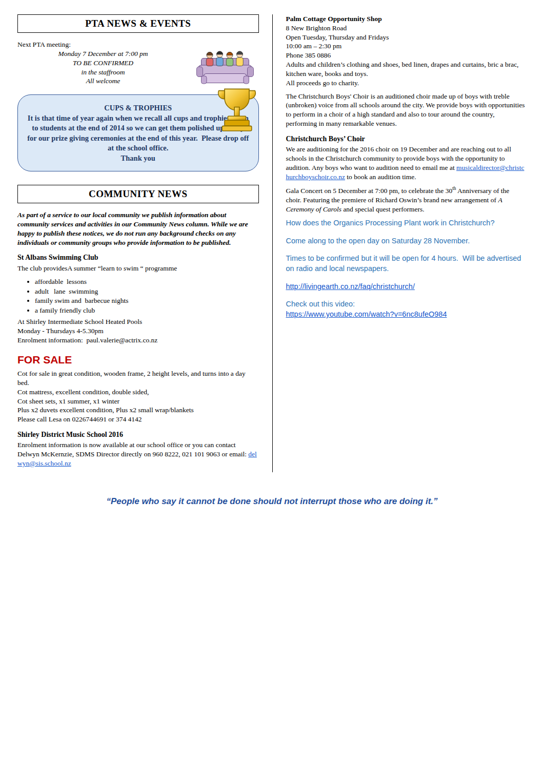PTA NEWS & EVENTS
Next PTA meeting:
Monday 7 December at 7:00 pm TO BE CONFIRMED in the staffroom All welcome
CUPS & TROPHIES
It is that time of year again when we recall all cups and trophies given to students at the end of 2014 so we can get them polished up ready for our prize giving ceremonies at the end of this year. Please drop off at the school office.
Thank you
COMMUNITY NEWS
As part of a service to our local community we publish information about community services and activities in our Community News column. While we are happy to publish these notices, we do not run any background checks on any individuals or community groups who provide information to be published.
St Albans Swimming Club
The club providesA summer “learn to swim “ programme
affordable lessons
adult lane swimming
family swim and barbecue nights
a family friendly club
At Shirley Intermediate School Heated Pools
Monday - Thursdays 4-5.30pm
Enrolment information: paul.valerie@actrix.co.nz
FOR SALE
Cot for sale in great condition, wooden frame, 2 height levels, and turns into a day bed.
Cot mattress, excellent condition, double sided,
Cot sheet sets, x1 summer, x1 winter
Plus x2 duvets excellent condition, Plus x2 small wrap/blankets
Please call Lesa on 0226744691 or 374 4142
Shirley District Music School 2016
Enrolment information is now available at our school office or you can contact Delwyn McKernzie, SDMS Director directly on 960 8222, 021 101 9063 or email: delwyn@sis.school.nz
Palm Cottage Opportunity Shop
8 New Brighton Road
Open Tuesday, Thursday and Fridays
10:00 am – 2:30 pm
Phone 385 0886
Adults and children’s clothing and shoes, bed linen, drapes and curtains, bric a brac, kitchen ware, books and toys.
All proceeds go to charity.
The Christchurch Boys' Choir is an auditioned choir made up of boys with treble (unbroken) voice from all schools around the city. We provide boys with opportunities to perform in a choir of a high standard and also to tour around the country, performing in many remarkable venues.
Christchurch Boys’ Choir
We are auditioning for the 2016 choir on 19 December and are reaching out to all schools in the Christchurch community to provide boys with the opportunity to audition. Any boys who want to audition need to email me at musicaldirector@christchurchboyschoir.co.nz to book an audition time.
Gala Concert on 5 December at 7:00 pm, to celebrate the 30th Anniversary of the choir. Featuring the premiere of Richard Oswin’s brand new arrangement of A Ceremony of Carols and special quest performers.
How does the Organics Processing Plant work in Christchurch?
Come along to the open day on Saturday 28 November.
Times to be confirmed but it will be open for 4 hours. Will be advertised on radio and local newspapers.
http://livingearth.co.nz/faq/christchurch/
Check out this video:
https://www.youtube.com/watch?v=6nc8ufeO984
“People who say it cannot be done should not interrupt those who are doing it.”